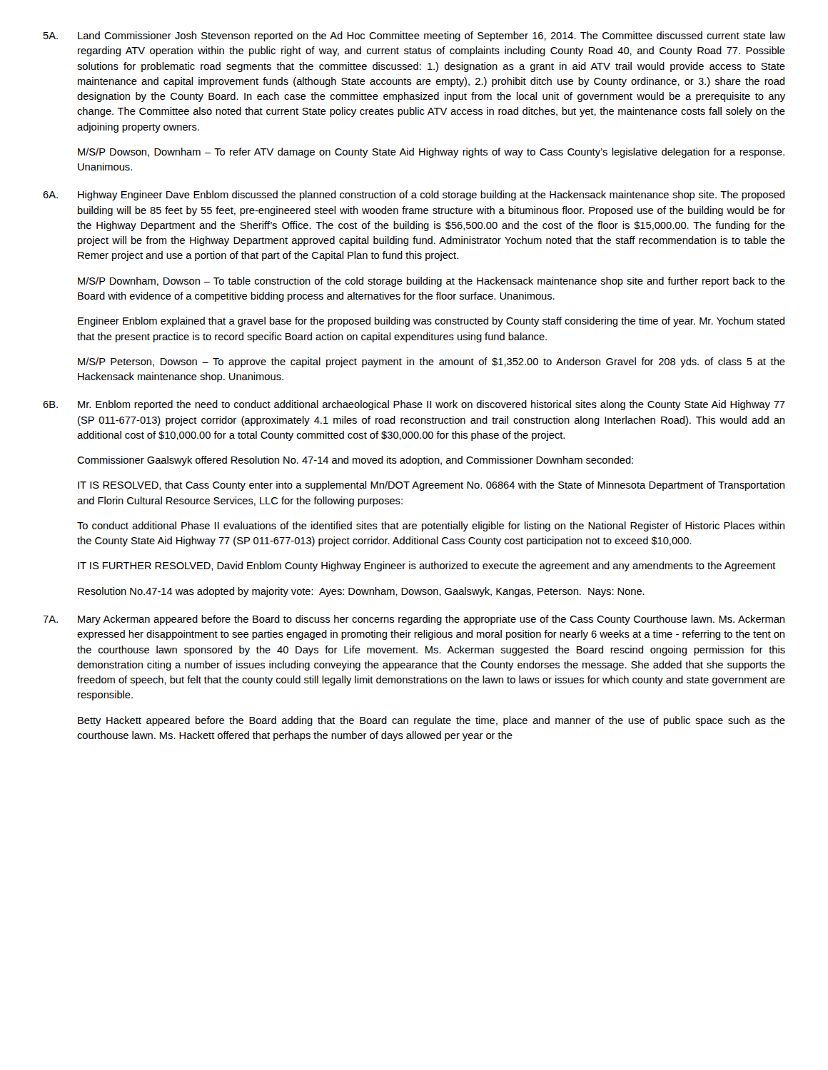5A.
Land Commissioner Josh Stevenson reported on the Ad Hoc Committee meeting of September 16, 2014. The Committee discussed current state law regarding ATV operation within the public right of way, and current status of complaints including County Road 40, and County Road 77. Possible solutions for problematic road segments that the committee discussed: 1.) designation as a grant in aid ATV trail would provide access to State maintenance and capital improvement funds (although State accounts are empty), 2.) prohibit ditch use by County ordinance, or 3.) share the road designation by the County Board. In each case the committee emphasized input from the local unit of government would be a prerequisite to any change. The Committee also noted that current State policy creates public ATV access in road ditches, but yet, the maintenance costs fall solely on the adjoining property owners.
M/S/P Dowson, Downham – To refer ATV damage on County State Aid Highway rights of way to Cass County’s legislative delegation for a response. Unanimous.
6A.
Highway Engineer Dave Enblom discussed the planned construction of a cold storage building at the Hackensack maintenance shop site. The proposed building will be 85 feet by 55 feet, pre-engineered steel with wooden frame structure with a bituminous floor. Proposed use of the building would be for the Highway Department and the Sheriff’s Office. The cost of the building is $56,500.00 and the cost of the floor is $15,000.00. The funding for the project will be from the Highway Department approved capital building fund. Administrator Yochum noted that the staff recommendation is to table the Remer project and use a portion of that part of the Capital Plan to fund this project.
M/S/P Downham, Dowson – To table construction of the cold storage building at the Hackensack maintenance shop site and further report back to the Board with evidence of a competitive bidding process and alternatives for the floor surface. Unanimous.
Engineer Enblom explained that a gravel base for the proposed building was constructed by County staff considering the time of year. Mr. Yochum stated that the present practice is to record specific Board action on capital expenditures using fund balance.
M/S/P Peterson, Dowson – To approve the capital project payment in the amount of $1,352.00 to Anderson Gravel for 208 yds. of class 5 at the Hackensack maintenance shop. Unanimous.
6B.
Mr. Enblom reported the need to conduct additional archaeological Phase II work on discovered historical sites along the County State Aid Highway 77 (SP 011-677-013) project corridor (approximately 4.1 miles of road reconstruction and trail construction along Interlachen Road). This would add an additional cost of $10,000.00 for a total County committed cost of $30,000.00 for this phase of the project.
Commissioner Gaalswyk offered Resolution No. 47-14 and moved its adoption, and Commissioner Downham seconded:
IT IS RESOLVED, that Cass County enter into a supplemental Mn/DOT Agreement No. 06864 with the State of Minnesota Department of Transportation and Florin Cultural Resource Services, LLC for the following purposes:
To conduct additional Phase II evaluations of the identified sites that are potentially eligible for listing on the National Register of Historic Places within the County State Aid Highway 77 (SP 011-677-013) project corridor. Additional Cass County cost participation not to exceed $10,000.
IT IS FURTHER RESOLVED, David Enblom County Highway Engineer is authorized to execute the agreement and any amendments to the Agreement
Resolution No.47-14 was adopted by majority vote: Ayes: Downham, Dowson, Gaalswyk, Kangas, Peterson. Nays: None.
7A.
Mary Ackerman appeared before the Board to discuss her concerns regarding the appropriate use of the Cass County Courthouse lawn. Ms. Ackerman expressed her disappointment to see parties engaged in promoting their religious and moral position for nearly 6 weeks at a time - referring to the tent on the courthouse lawn sponsored by the 40 Days for Life movement. Ms. Ackerman suggested the Board rescind ongoing permission for this demonstration citing a number of issues including conveying the appearance that the County endorses the message. She added that she supports the freedom of speech, but felt that the county could still legally limit demonstrations on the lawn to laws or issues for which county and state government are responsible.
Betty Hackett appeared before the Board adding that the Board can regulate the time, place and manner of the use of public space such as the courthouse lawn. Ms. Hackett offered that perhaps the number of days allowed per year or the